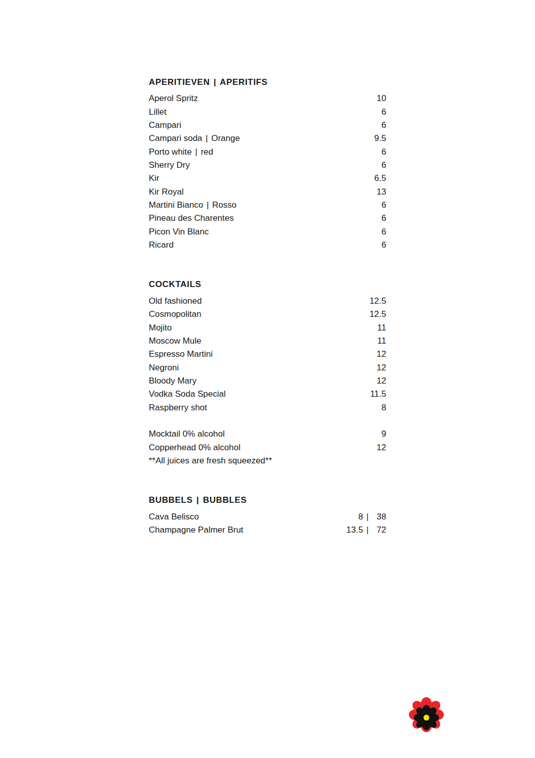Aperitieven | Aperitifs
Aperol Spritz 10
Lillet 6
Campari 6
Campari soda | Orange 9.5
Porto white | red 6
Sherry Dry 6
Kir 6.5
Kir Royal 13
Martini Bianco | Rosso 6
Pineau des Charentes 6
Picon Vin Blanc 6
Ricard 6
Cocktails
Old fashioned 12.5
Cosmopolitan 12.5
Mojito 11
Moscow Mule 11
Espresso Martini 12
Negroni 12
Bloody Mary 12
Vodka Soda Special 11.5
Raspberry shot 8
Mocktail 0% alcohol 9
Copperhead 0% alcohol 12
**All juices are fresh squeezed**
Bubbels | Bubbles
Cava Belisco 8 | 38
Champagne Palmer Brut 13.5 | 72